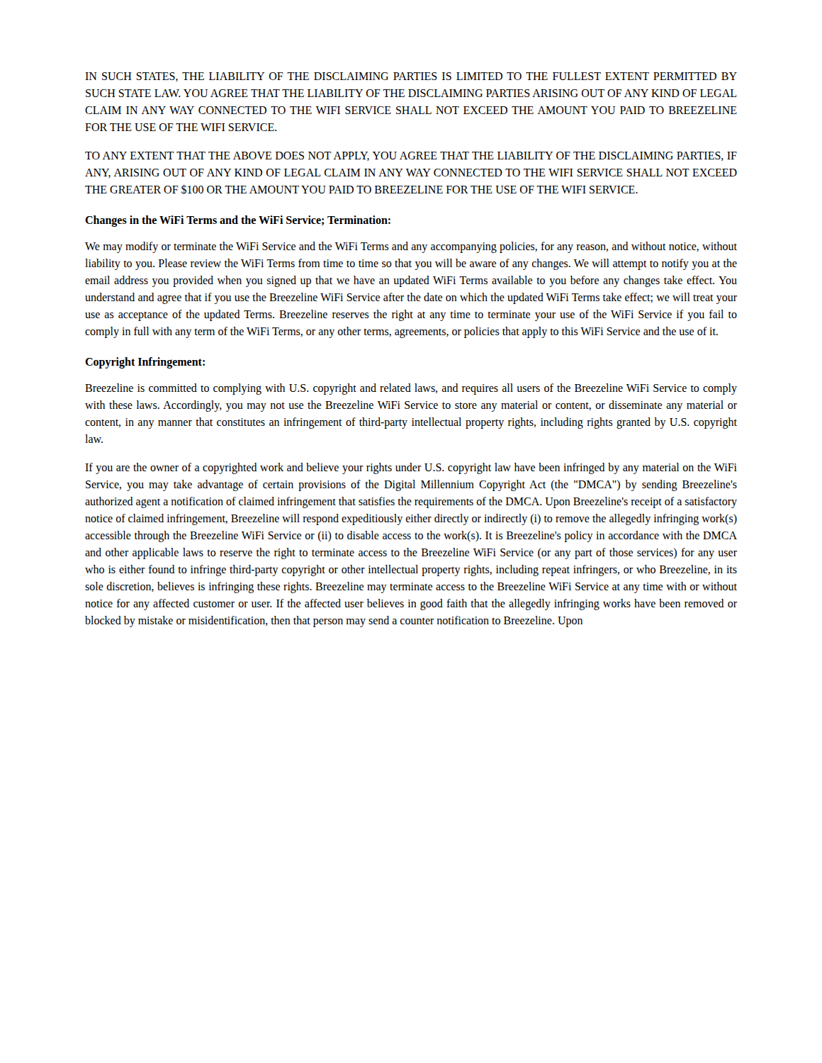IN SUCH STATES, THE LIABILITY OF THE DISCLAIMING PARTIES IS LIMITED TO THE FULLEST EXTENT PERMITTED BY SUCH STATE LAW. YOU AGREE THAT THE LIABILITY OF THE DISCLAIMING PARTIES ARISING OUT OF ANY KIND OF LEGAL CLAIM IN ANY WAY CONNECTED TO THE WIFI SERVICE SHALL NOT EXCEED THE AMOUNT YOU PAID TO BREEZELINE FOR THE USE OF THE WIFI SERVICE.
TO ANY EXTENT THAT THE ABOVE DOES NOT APPLY, YOU AGREE THAT THE LIABILITY OF THE DISCLAIMING PARTIES, IF ANY, ARISING OUT OF ANY KIND OF LEGAL CLAIM IN ANY WAY CONNECTED TO THE WIFI SERVICE SHALL NOT EXCEED THE GREATER OF $100 OR THE AMOUNT YOU PAID TO BREEZELINE FOR THE USE OF THE WIFI SERVICE.
Changes in the WiFi Terms and the WiFi Service; Termination:
We may modify or terminate the WiFi Service and the WiFi Terms and any accompanying policies, for any reason, and without notice, without liability to you. Please review the WiFi Terms from time to time so that you will be aware of any changes. We will attempt to notify you at the email address you provided when you signed up that we have an updated WiFi Terms available to you before any changes take effect. You understand and agree that if you use the Breezeline WiFi Service after the date on which the updated WiFi Terms take effect; we will treat your use as acceptance of the updated Terms. Breezeline reserves the right at any time to terminate your use of the WiFi Service if you fail to comply in full with any term of the WiFi Terms, or any other terms, agreements, or policies that apply to this WiFi Service and the use of it.
Copyright Infringement:
Breezeline is committed to complying with U.S. copyright and related laws, and requires all users of the Breezeline WiFi Service to comply with these laws. Accordingly, you may not use the Breezeline WiFi Service to store any material or content, or disseminate any material or content, in any manner that constitutes an infringement of third-party intellectual property rights, including rights granted by U.S. copyright law.
If you are the owner of a copyrighted work and believe your rights under U.S. copyright law have been infringed by any material on the WiFi Service, you may take advantage of certain provisions of the Digital Millennium Copyright Act (the "DMCA") by sending Breezeline's authorized agent a notification of claimed infringement that satisfies the requirements of the DMCA. Upon Breezeline's receipt of a satisfactory notice of claimed infringement, Breezeline will respond expeditiously either directly or indirectly (i) to remove the allegedly infringing work(s) accessible through the Breezeline WiFi Service or (ii) to disable access to the work(s). It is Breezeline's policy in accordance with the DMCA and other applicable laws to reserve the right to terminate access to the Breezeline WiFi Service (or any part of those services) for any user who is either found to infringe third-party copyright or other intellectual property rights, including repeat infringers, or who Breezeline, in its sole discretion, believes is infringing these rights. Breezeline may terminate access to the Breezeline WiFi Service at any time with or without notice for any affected customer or user. If the affected user believes in good faith that the allegedly infringing works have been removed or blocked by mistake or misidentification, then that person may send a counter notification to Breezeline. Upon